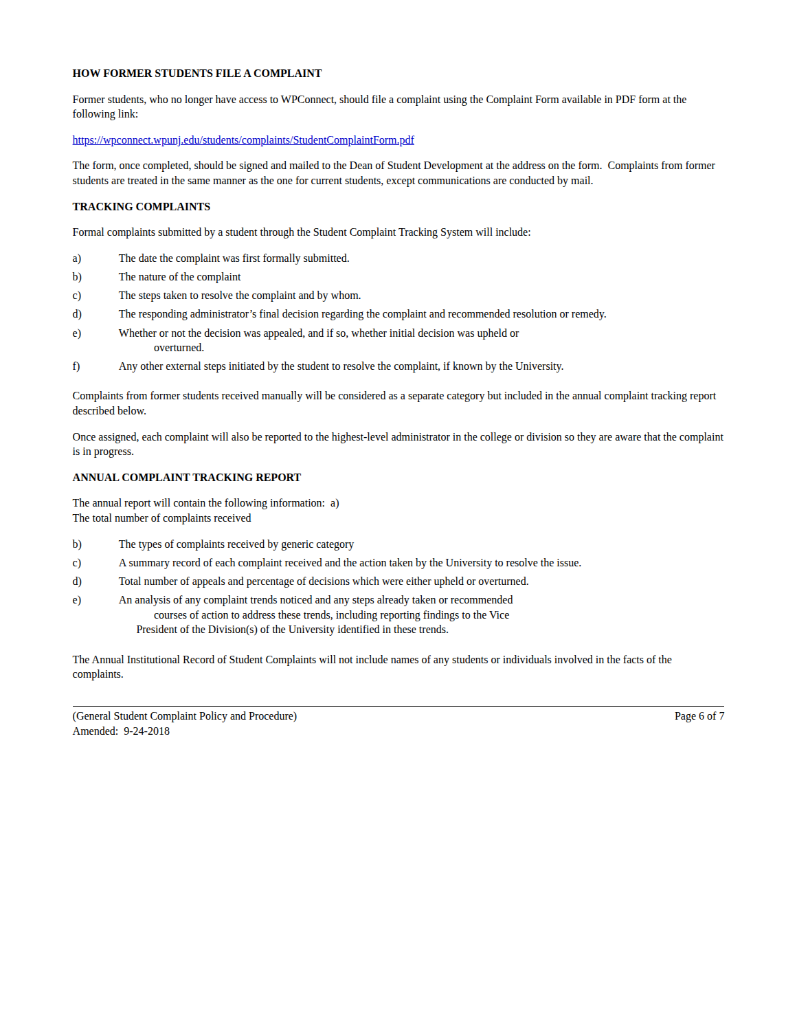How Former Students File a Complaint
Former students, who no longer have access to WPConnect, should file a complaint using the Complaint Form available in PDF form at the following link:
https://wpconnect.wpunj.edu/students/complaints/StudentComplaintForm.pdf
The form, once completed, should be signed and mailed to the Dean of Student Development at the address on the form. Complaints from former students are treated in the same manner as the one for current students, except communications are conducted by mail.
Tracking Complaints
Formal complaints submitted by a student through the Student Complaint Tracking System will include:
| a) | The date the complaint was first formally submitted. |
| b) | The nature of the complaint |
| c) | The steps taken to resolve the complaint and by whom. |
| d) | The responding administrator’s final decision regarding the complaint and recommended resolution or remedy. |
| e) | Whether or not the decision was appealed, and if so, whether initial decision was upheld or overturned. |
| f) | Any other external steps initiated by the student to resolve the complaint, if known by the University. |
Complaints from former students received manually will be considered as a separate category but included in the annual complaint tracking report described below.
Once assigned, each complaint will also be reported to the highest-level administrator in the college or division so they are aware that the complaint is in progress.
Annual Complaint Tracking Report
The annual report will contain the following information: a)
The total number of complaints received
| b) | The types of complaints received by generic category |
| c) | A summary record of each complaint received and the action taken by the University to resolve the issue. |
| d) | Total number of appeals and percentage of decisions which were either upheld or overturned. |
| e) | An analysis of any complaint trends noticed and any steps already taken or recommended courses of action to address these trends, including reporting findings to the Vice President of the Division(s) of the University identified in these trends. |
The Annual Institutional Record of Student Complaints will not include names of any students or individuals involved in the facts of the complaints.
(General Student Complaint Policy and Procedure)
Page 6 of 7
Amended: 9-24-2018